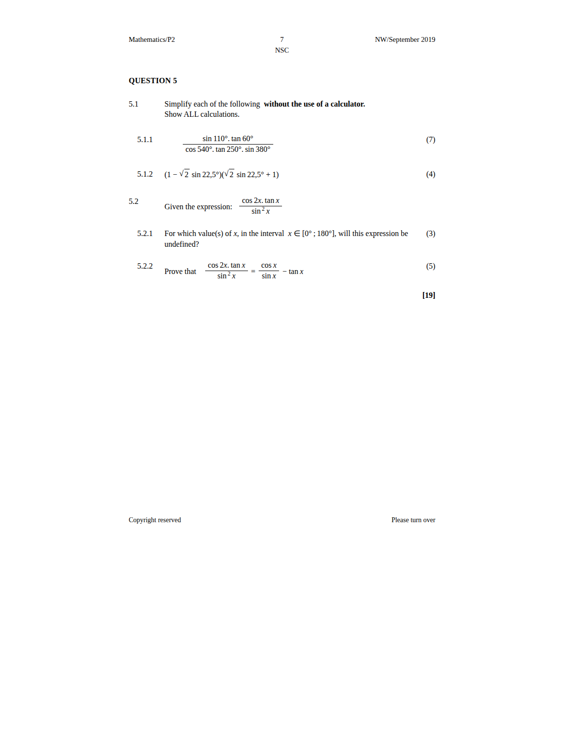Mathematics/P2
7NSC
NW/September 2019
QUESTION 5
5.1
Simplify each of the following without the use of a calculator.
Show ALL calculations.
5.1.1
sin 110°. tan 60° cos 540°. tan 250°. sin 380°
(7)
5.1.2
(1 − 2 sin 22,5°)(2 sin 22,5° + 1)
(4)
5.2
Given the expression: cos 2x. tan x sin 2 x
5.2.1
For which value(s) of x, in the interval x ∈ [0° ; 180°], will this expression be undefined?
(3)
5.2.2
Prove that cos 2x. tan x sin 2 x = cos x sin x − tan x
(5)
[19]
Copyright reserved
Please turn over